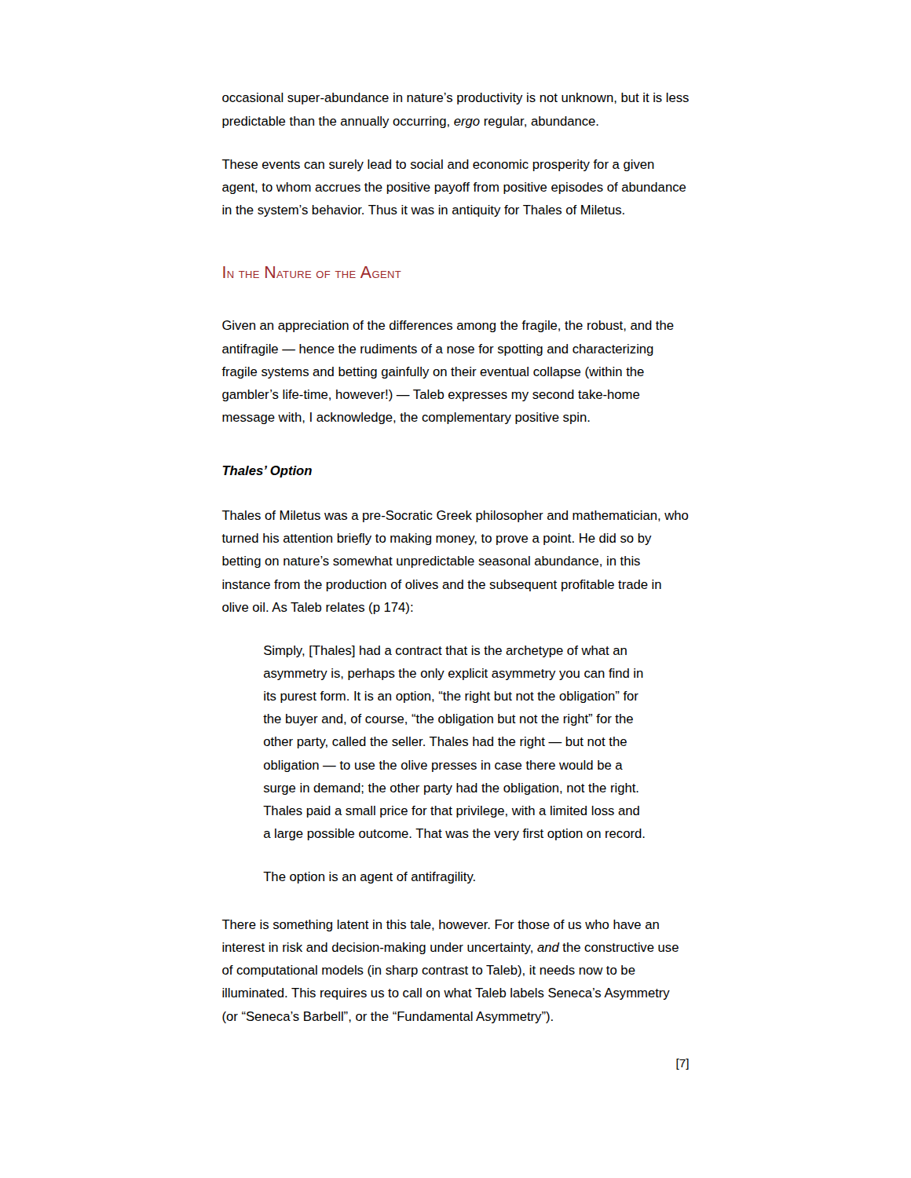occasional super-abundance in nature’s productivity is not unknown, but it is less predictable than the annually occurring, ergo regular, abundance.
These events can surely lead to social and economic prosperity for a given agent, to whom accrues the positive payoff from positive episodes of abundance in the system’s behavior. Thus it was in antiquity for Thales of Miletus.
In the Nature of the Agent
Given an appreciation of the differences among the fragile, the robust, and the antifragile — hence the rudiments of a nose for spotting and characterizing fragile systems and betting gainfully on their eventual collapse (within the gambler’s life-time, however!) — Taleb expresses my second take-home message with, I acknowledge, the complementary positive spin.
Thales’ Option
Thales of Miletus was a pre-Socratic Greek philosopher and mathematician, who turned his attention briefly to making money, to prove a point. He did so by betting on nature’s somewhat unpredictable seasonal abundance, in this instance from the production of olives and the subsequent profitable trade in olive oil. As Taleb relates (p 174):
Simply, [Thales] had a contract that is the archetype of what an asymmetry is, perhaps the only explicit asymmetry you can find in its purest form. It is an option, “the right but not the obligation” for the buyer and, of course, “the obligation but not the right” for the other party, called the seller. Thales had the right — but not the obligation — to use the olive presses in case there would be a surge in demand; the other party had the obligation, not the right. Thales paid a small price for that privilege, with a limited loss and a large possible outcome. That was the very first option on record.
The option is an agent of antifragility.
There is something latent in this tale, however. For those of us who have an interest in risk and decision-making under uncertainty, and the constructive use of computational models (in sharp contrast to Taleb), it needs now to be illuminated. This requires us to call on what Taleb labels Seneca’s Asymmetry (or “Seneca’s Barbell”, or the “Fundamental Asymmetry”).
[7]